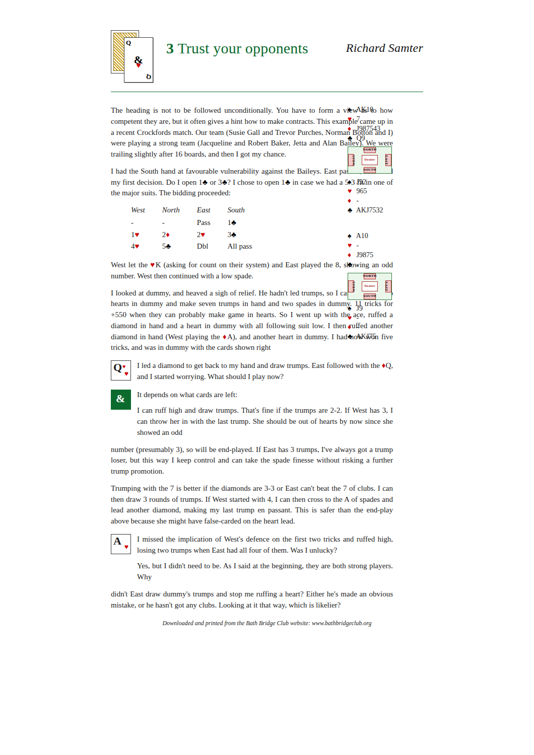Q Q & ♥
3 Trust your opponents Richard Samter
♠ AK10
♥ 7
♦ J987543
♣ Q9
NORTH SOUTH WEST EAST
Dealer
♠ J92
♥ 965
♦ -
♣ AKJ7532
♠ A10
♥ -
♦ J9875
♣ -
NORTH SOUTH WEST EAST
Dealer
♠ J9
♥ -
♦ -
♣ AKJ75
The heading is not to be followed unconditionally. You have to form a view as to how competent they are, but it often gives a hint how to make contracts. This example came up in a recent Crockfords match. Our team (Susie Gall and Trevor Purches, Norman Botton and I) were playing a strong team (Jacqueline and Robert Baker, Jetta and Alan Bailey). We were trailing slightly after 16 boards, and then I got my chance.
I had the South hand at favourable vulnerability against the Baileys. East passed, and I had my first decision. Do I open 1♣ or 3♣? I chose to open 1♣ in case we had a 5-3 fit in one of the major suits. The bidding proceeded:
| West | North | East | South |
| --- | --- | --- | --- |
| - | - | Pass | 1 ♣ |
| 1 ♥ | 2 ♦ | 2 ♥ | 3 ♣ |
| 4 ♥ | 5 ♣ | Dbl | All pass |
West let the ♥K (asking for count on their system) and East played the 8, showing an odd number. West then continued with a low spade.
I looked at dummy, and heaved a sigh of relief. He hadn't led trumps, so I can now ruff two hearts in dummy and make seven trumps in hand and two spades in dummy. 11 tricks for +550 when they can probably make game in hearts. So I went up with the ace, ruffed a diamond in hand and a heart in dummy with all following suit low. I then ruffed another diamond in hand (West playing the ♦A), and another heart in dummy. I had now won five tricks, and was in dummy with the cards shown right
Q ♥ ♥
I led a diamond to get back to my hand and draw trumps. East followed with the ♦Q, and I started worrying. What should I play now?
&
It depends on what cards are left:
I can ruff high and draw trumps. That's fine if the trumps are 2-2. If West has 3, I can throw her in with the last trump. She should be out of hearts by now since she showed an odd
number (presumably 3), so will be end-played. If East has 3 trumps, I've always got a trump loser, but this way I keep control and can take the spade finesse without risking a further trump promotion.
Trumping with the 7 is better if the diamonds are 3-3 or East can't beat the 7 of clubs. I can then draw 3 rounds of trumps. If West started with 4, I can then cross to the A of spades and lead another diamond, making my last trump en passant. This is safer than the end-play above because she might have false-carded on the heart lead.
A ♥
I missed the implication of West's defence on the first two tricks and ruffed high, losing two trumps when East had all four of them. Was I unlucky?
Yes, but I didn't need to be. As I said at the beginning, they are both strong players. Why
didn't East draw dummy's trumps and stop me ruffing a heart? Either he's made an obvious mistake, or he hasn't got any clubs. Looking at it that way, which is likelier?
Downloaded and printed from the Bath Bridge Club website: www.bathbridgeclub.org